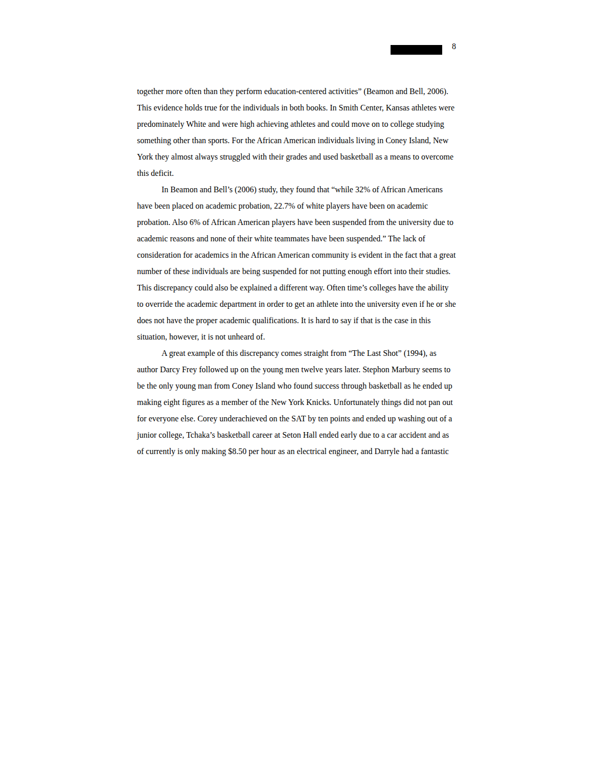8
together more often than they perform education-centered activities” (Beamon and Bell, 2006). This evidence holds true for the individuals in both books. In Smith Center, Kansas athletes were predominately White and were high achieving athletes and could move on to college studying something other than sports. For the African American individuals living in Coney Island, New York they almost always struggled with their grades and used basketball as a means to overcome this deficit.
In Beamon and Bell’s (2006) study, they found that “while 32% of African Americans have been placed on academic probation, 22.7% of white players have been on academic probation. Also 6% of African American players have been suspended from the university due to academic reasons and none of their white teammates have been suspended.” The lack of consideration for academics in the African American community is evident in the fact that a great number of these individuals are being suspended for not putting enough effort into their studies. This discrepancy could also be explained a different way. Often time’s colleges have the ability to override the academic department in order to get an athlete into the university even if he or she does not have the proper academic qualifications. It is hard to say if that is the case in this situation, however, it is not unheard of.
A great example of this discrepancy comes straight from “The Last Shot” (1994), as author Darcy Frey followed up on the young men twelve years later. Stephon Marbury seems to be the only young man from Coney Island who found success through basketball as he ended up making eight figures as a member of the New York Knicks. Unfortunately things did not pan out for everyone else. Corey underachieved on the SAT by ten points and ended up washing out of a junior college, Tchaka’s basketball career at Seton Hall ended early due to a car accident and as of currently is only making $8.50 per hour as an electrical engineer, and Darryle had a fantastic